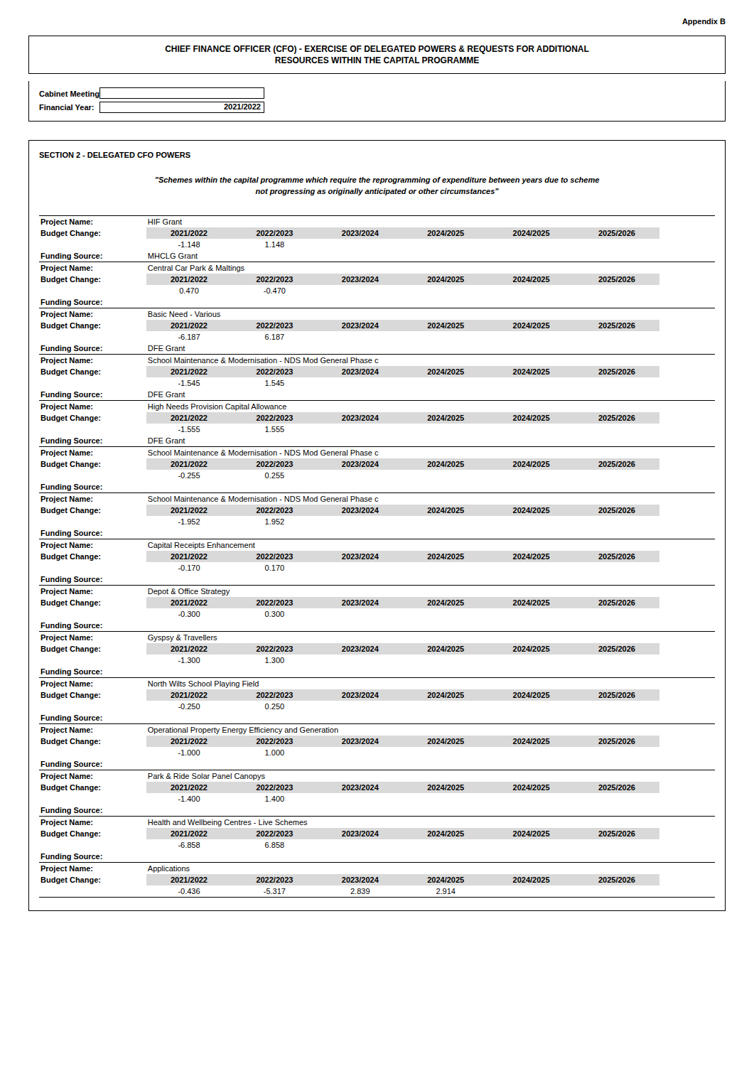Appendix B
CHIEF FINANCE OFFICER (CFO) - EXERCISE OF DELEGATED POWERS & REQUESTS FOR ADDITIONAL
RESOURCES WITHIN THE CAPITAL PROGRAMME
| Cabinet Meeting | |
| Financial Year: | 2021/2022 |
SECTION 2 - DELEGATED CFO POWERS
"Schemes within the capital programme which require the reprogramming of expenditure between years due to scheme
not progressing as originally anticipated or other circumstances"
| Project Name: | HIF Grant | |
| Budget Change: | 2021/2022 | 2022/2023 | 2023/2024 | 2024/2025 | 2024/2025 | 2025/2026 | |
| | -1.148 | 1.148 | | | | | |
| Funding Source: | MHCLG Grant | |
| Project Name: | Central Car Park & Maltings | |
| Budget Change: | 2021/2022 | 2022/2023 | 2023/2024 | 2024/2025 | 2024/2025 | 2025/2026 | |
| | 0.470 | -0.470 | | | | | |
| Funding Source: | | |
| Project Name: | Basic Need - Various | |
| Budget Change: | 2021/2022 | 2022/2023 | 2023/2024 | 2024/2025 | 2024/2025 | 2025/2026 | |
| | -6.187 | 6.187 | | | | | |
| Funding Source: | DFE Grant | |
| Project Name: | School Maintenance & Modernisation - NDS Mod General Phase c | |
| Budget Change: | 2021/2022 | 2022/2023 | 2023/2024 | 2024/2025 | 2024/2025 | 2025/2026 | |
| | -1.545 | 1.545 | | | | | |
| Funding Source: | DFE Grant | |
| Project Name: | High Needs Provision Capital Allowance | |
| Budget Change: | 2021/2022 | 2022/2023 | 2023/2024 | 2024/2025 | 2024/2025 | 2025/2026 | |
| | -1.555 | 1.555 | | | | | |
| Funding Source: | DFE Grant | |
| Project Name: | School Maintenance & Modernisation - NDS Mod General Phase c | |
| Budget Change: | 2021/2022 | 2022/2023 | 2023/2024 | 2024/2025 | 2024/2025 | 2025/2026 | |
| | -0.255 | 0.255 | | | | | |
| Funding Source: | | |
| Project Name: | School Maintenance & Modernisation - NDS Mod General Phase c | |
| Budget Change: | 2021/2022 | 2022/2023 | 2023/2024 | 2024/2025 | 2024/2025 | 2025/2026 | |
| | -1.952 | 1.952 | | | | | |
| Funding Source: | | |
| Project Name: | Capital Receipts Enhancement | |
| Budget Change: | 2021/2022 | 2022/2023 | 2023/2024 | 2024/2025 | 2024/2025 | 2025/2026 | |
| | -0.170 | 0.170 | | | | | |
| Funding Source: | | |
| Project Name: | Depot & Office Strategy | |
| Budget Change: | 2021/2022 | 2022/2023 | 2023/2024 | 2024/2025 | 2024/2025 | 2025/2026 | |
| | -0.300 | 0.300 | | | | | |
| Funding Source: | | |
| Project Name: | Gyspsy & Travellers | |
| Budget Change: | 2021/2022 | 2022/2023 | 2023/2024 | 2024/2025 | 2024/2025 | 2025/2026 | |
| | -1.300 | 1.300 | | | | | |
| Funding Source: | | |
| Project Name: | North Wilts School Playing Field | |
| Budget Change: | 2021/2022 | 2022/2023 | 2023/2024 | 2024/2025 | 2024/2025 | 2025/2026 | |
| | -0.250 | 0.250 | | | | | |
| Funding Source: | | |
| Project Name: | Operational Property Energy Efficiency and Generation | |
| Budget Change: | 2021/2022 | 2022/2023 | 2023/2024 | 2024/2025 | 2024/2025 | 2025/2026 | |
| | -1.000 | 1.000 | | | | | |
| Funding Source: | | |
| Project Name: | Park & Ride Solar Panel Canopys | |
| Budget Change: | 2021/2022 | 2022/2023 | 2023/2024 | 2024/2025 | 2024/2025 | 2025/2026 | |
| | -1.400 | 1.400 | | | | | |
| Funding Source: | | |
| Project Name: | Health and Wellbeing Centres - Live Schemes | |
| Budget Change: | 2021/2022 | 2022/2023 | 2023/2024 | 2024/2025 | 2024/2025 | 2025/2026 | |
| | -6.858 | 6.858 | | | | | |
| Funding Source: | | |
| Project Name: | Applications | |
| Budget Change: | 2021/2022 | 2022/2023 | 2023/2024 | 2024/2025 | 2024/2025 | 2025/2026 | |
| | -0.436 | -5.317 | 2.839 | 2.914 | | | |